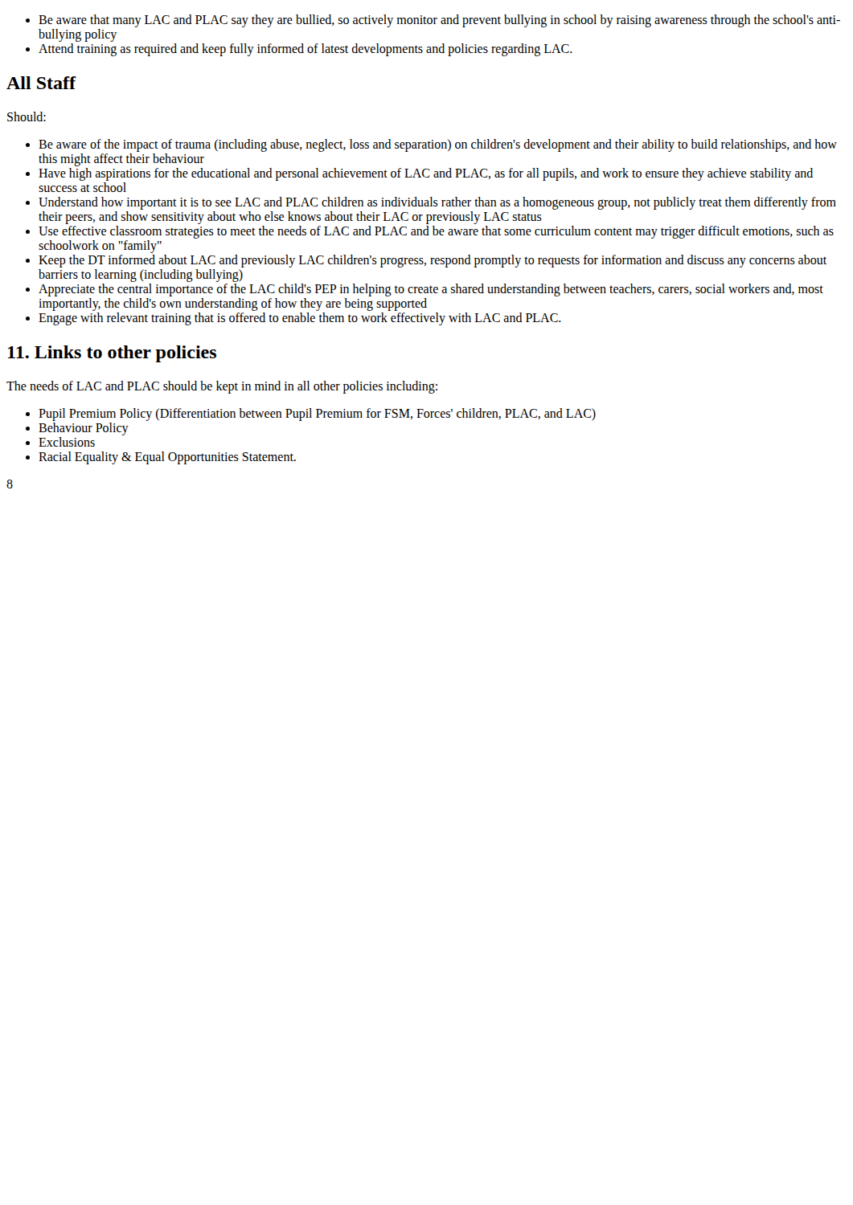Be aware that many LAC and PLAC say they are bullied, so actively monitor and prevent bullying in school by raising awareness through the school's anti-bullying policy
Attend training as required and keep fully informed of latest developments and policies regarding LAC.
All Staff
Should:
Be aware of the impact of trauma (including abuse, neglect, loss and separation) on children's development and their ability to build relationships, and how this might affect their behaviour
Have high aspirations for the educational and personal achievement of LAC and PLAC, as for all pupils, and work to ensure they achieve stability and success at school
Understand how important it is to see LAC and PLAC children as individuals rather than as a homogeneous group, not publicly treat them differently from their peers, and show sensitivity about who else knows about their LAC or previously LAC status
Use effective classroom strategies to meet the needs of LAC and PLAC and be aware that some curriculum content may trigger difficult emotions, such as schoolwork on "family"
Keep the DT informed about LAC and previously LAC children's progress, respond promptly to requests for information and discuss any concerns about barriers to learning (including bullying)
Appreciate the central importance of the LAC child's PEP in helping to create a shared understanding between teachers, carers, social workers and, most importantly, the child's own understanding of how they are being supported
Engage with relevant training that is offered to enable them to work effectively with LAC and PLAC.
11. Links to other policies
The needs of LAC and PLAC should be kept in mind in all other policies including:
Pupil Premium Policy (Differentiation between Pupil Premium for FSM, Forces' children, PLAC, and LAC)
Behaviour Policy
Exclusions
Racial Equality & Equal Opportunities Statement.
8